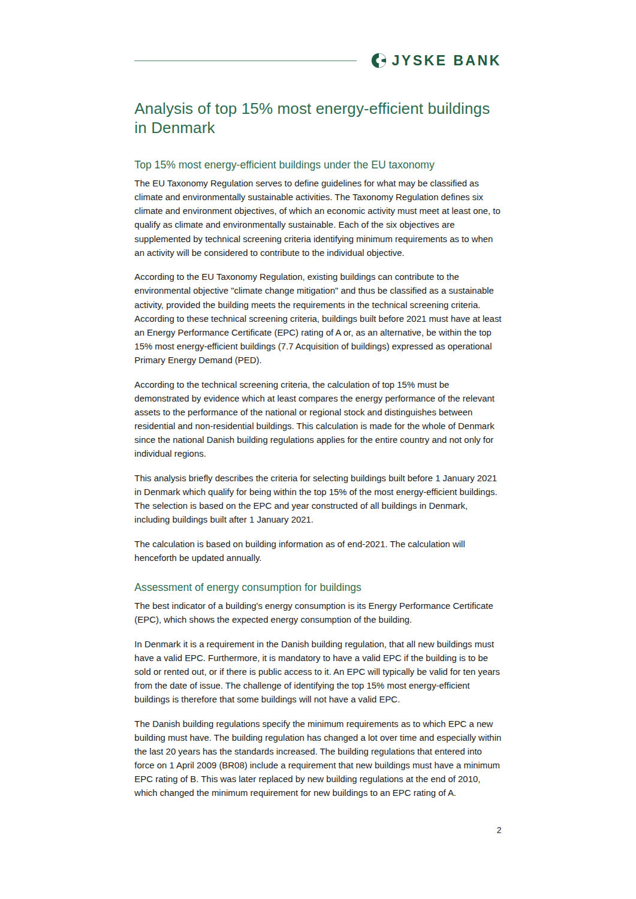JYSKE BANK
Analysis of top 15% most energy-efficient buildings in Denmark
Top 15% most energy-efficient buildings under the EU taxonomy
The EU Taxonomy Regulation serves to define guidelines for what may be classified as climate and environmentally sustainable activities. The Taxonomy Regulation defines six climate and environment objectives, of which an economic activity must meet at least one, to qualify as climate and environmentally sustainable. Each of the six objectives are supplemented by technical screening criteria identifying minimum requirements as to when an activity will be considered to contribute to the individual objective.
According to the EU Taxonomy Regulation, existing buildings can contribute to the environmental objective "climate change mitigation" and thus be classified as a sustainable activity, provided the building meets the requirements in the technical screening criteria. According to these technical screening criteria, buildings built before 2021 must have at least an Energy Performance Certificate (EPC) rating of A or, as an alternative, be within the top 15% most energy-efficient buildings (7.7 Acquisition of buildings) expressed as operational Primary Energy Demand (PED).
According to the technical screening criteria, the calculation of top 15% must be demonstrated by evidence which at least compares the energy performance of the relevant assets to the performance of the national or regional stock and distinguishes between residential and non-residential buildings. This calculation is made for the whole of Denmark since the national Danish building regulations applies for the entire country and not only for individual regions.
This analysis briefly describes the criteria for selecting buildings built before 1 January 2021 in Denmark which qualify for being within the top 15% of the most energy-efficient buildings. The selection is based on the EPC and year constructed of all buildings in Denmark, including buildings built after 1 January 2021.
The calculation is based on building information as of end-2021. The calculation will henceforth be updated annually.
Assessment of energy consumption for buildings
The best indicator of a building's energy consumption is its Energy Performance Certificate (EPC), which shows the expected energy consumption of the building.
In Denmark it is a requirement in the Danish building regulation, that all new buildings must have a valid EPC. Furthermore, it is mandatory to have a valid EPC if the building is to be sold or rented out, or if there is public access to it. An EPC will typically be valid for ten years from the date of issue. The challenge of identifying the top 15% most energy-efficient buildings is therefore that some buildings will not have a valid EPC.
The Danish building regulations specify the minimum requirements as to which EPC a new building must have. The building regulation has changed a lot over time and especially within the last 20 years has the standards increased. The building regulations that entered into force on 1 April 2009 (BR08) include a requirement that new buildings must have a minimum EPC rating of B. This was later replaced by new building regulations at the end of 2010, which changed the minimum requirement for new buildings to an EPC rating of A.
2